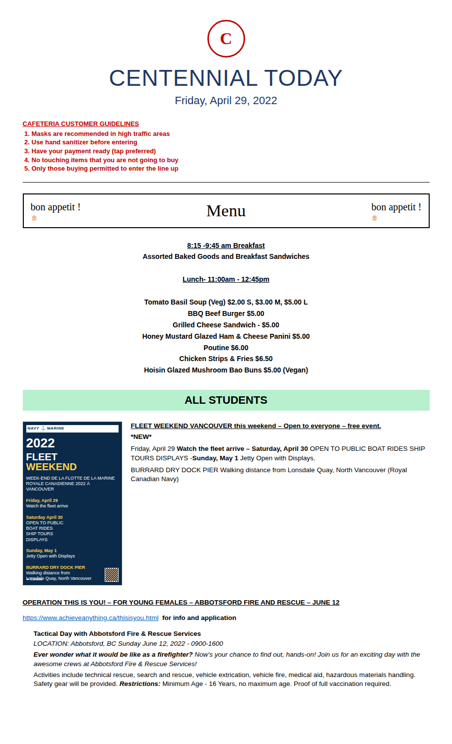C
CENTENNIAL TODAY
Friday, April 29, 2022
CAFETERIA CUSTOMER GUIDELINES
Masks are recommended in high traffic areas
Use hand sanitizer before entering
Have your payment ready (tap preferred)
No touching items that you are not going to buy
Only those buying permitted to enter the line up
bon appetit !🎂
Menu
bon appetit !🎂
8:15 -9:45 am Breakfast
Assorted Baked Goods and Breakfast Sandwiches
Lunch- 11:00am - 12:45pm
Tomato Basil Soup (Veg) $2.00 S, $3.00 M, $5.00 L
BBQ Beef Burger $5.00
Grilled Cheese Sandwich - $5.00
Honey Mustard Glazed Ham & Cheese Panini $5.00
Poutine $6.00
Chicken Strips & Fries $6.50
Hoisin Glazed Mushroom Bao Buns $5.00 (Vegan)
ALL STUDENTS
NAVY ⚓ MARINE
2022
FLEET
WEEKEND
WEEK-END DE LA FLOTTE DE LA MARINE ROYALE CANADIENNE 2022 À VANCOUVER
Friday, April 29
Watch the fleet arrive
Saturday April 30
OPEN TO PUBLIC
BOAT RIDES
SHIP TOURS
DISPLAYS
Sunday, May 1
Jetty Open with Displays
BURRARD DRY DOCK PIER
Walking distance from
Lonsdale Quay, North Vancouver
★ Canada
FLEET WEEKEND VANCOUVER this weekend – Open to everyone – free event.
*NEW*
Friday, April 29 Watch the fleet arrive – Saturday, April 30 OPEN TO PUBLIC BOAT RIDES SHIP TOURS DISPLAYS -Sunday, May 1 Jetty Open with Displays.
BURRARD DRY DOCK PIER Walking distance from Lonsdale Quay, North Vancouver (Royal Canadian Navy)
OPERATION THIS IS YOU! – FOR YOUNG FEMALES – ABBOTSFORD FIRE AND RESCUE – JUNE 12
https://www.achieveanything.ca/thisisyou.html for info and application
Tactical Day with Abbotsford Fire & Rescue Services
LOCATION: Abbotsford, BC Sunday June 12, 2022 - 0900-1600
Ever wonder what it would be like as a firefighter? Now's your chance to find out, hands-on! Join us for an exciting day with the awesome crews at Abbotsford Fire & Rescue Services!
Activities include technical rescue, search and rescue, vehicle extrication, vehicle fire, medical aid, hazardous materials handling. Safety gear will be provided. Restrictions: Minimum Age - 16 Years, no maximum age. Proof of full vaccination required.